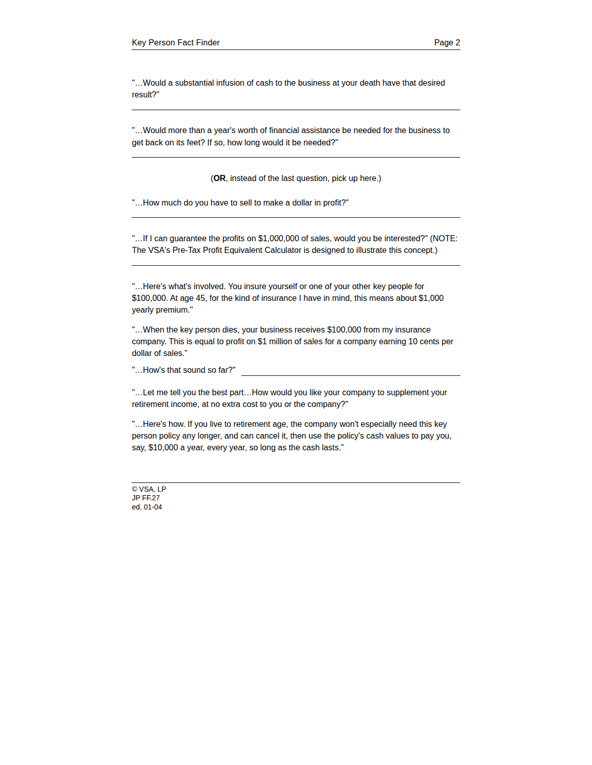Key Person Fact Finder Page 2
"…Would a substantial infusion of cash to the business at your death have that desired result?"
"…Would more than a year's worth of financial assistance be needed for the business to get back on its feet? If so, how long would it be needed?"
(OR, instead of the last question, pick up here.)
"…How much do you have to sell to make a dollar in profit?"
"…If I can guarantee the profits on $1,000,000 of sales, would you be interested?" (NOTE: The VSA's Pre-Tax Profit Equivalent Calculator is designed to illustrate this concept.)
"…Here's what's involved. You insure yourself or one of your other key people for $100,000. At age 45, for the kind of insurance I have in mind, this means about $1,000 yearly premium."
"…When the key person dies, your business receives $100,000 from my insurance company. This is equal to profit on $1 million of sales for a company earning 10 cents per dollar of sales."
"…How's that sound so far?"
"…Let me tell you the best part…How would you like your company to supplement your retirement income, at no extra cost to you or the company?"
"…Here's how. If you live to retirement age, the company won't especially need this key person policy any longer, and can cancel it, then use the policy's cash values to pay you, say, $10,000 a year, every year, so long as the cash lasts."
© VSA, LP
JP FF.27
ed. 01-04